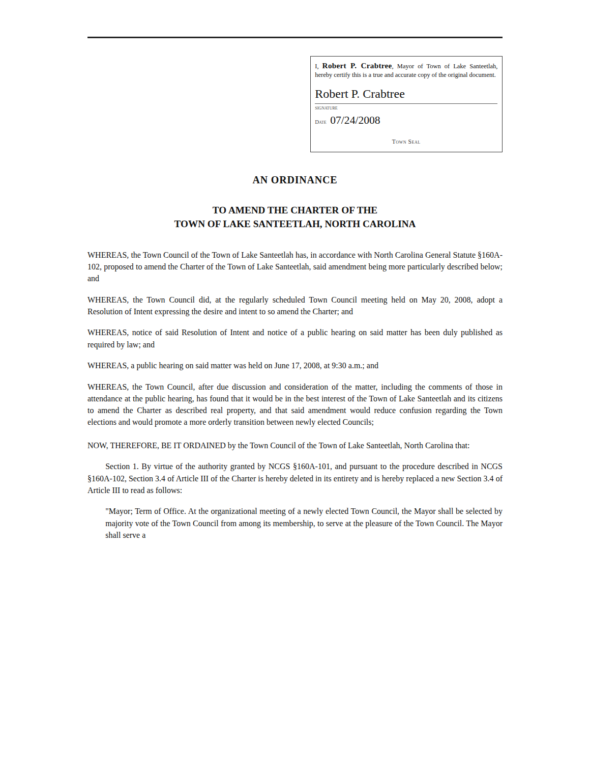I, Robert P. Crabtree, Mayor of Town of Lake Santeetlah, hereby certify this is a true and accurate copy of the original document.
Robert P. Crabtree
signature
Date 07/24/2008
Town Seal
AN ORDINANCE
TO AMEND THE CHARTER OF THE
TOWN OF LAKE SANTEETLAH, NORTH CAROLINA
WHEREAS, the Town Council of the Town of Lake Santeetlah has, in accordance with North Carolina General Statute §160A-102, proposed to amend the Charter of the Town of Lake Santeetlah, said amendment being more particularly described below; and
WHEREAS, the Town Council did, at the regularly scheduled Town Council meeting held on May 20, 2008, adopt a Resolution of Intent expressing the desire and intent to so amend the Charter; and
WHEREAS, notice of said Resolution of Intent and notice of a public hearing on said matter has been duly published as required by law; and
WHEREAS, a public hearing on said matter was held on June 17, 2008, at 9:30 a.m.; and
WHEREAS, the Town Council, after due discussion and consideration of the matter, including the comments of those in attendance at the public hearing, has found that it would be in the best interest of the Town of Lake Santeetlah and its citizens to amend the Charter as described real property, and that said amendment would reduce confusion regarding the Town elections and would promote a more orderly transition between newly elected Councils;
NOW, THEREFORE, BE IT ORDAINED by the Town Council of the Town of Lake Santeetlah, North Carolina that:
Section 1. By virtue of the authority granted by NCGS §160A-101, and pursuant to the procedure described in NCGS §160A-102, Section 3.4 of Article III of the Charter is hereby deleted in its entirety and is hereby replaced a new Section 3.4 of Article III to read as follows:
"Mayor; Term of Office. At the organizational meeting of a newly elected Town Council, the Mayor shall be selected by majority vote of the Town Council from among its membership, to serve at the pleasure of the Town Council. The Mayor shall serve a